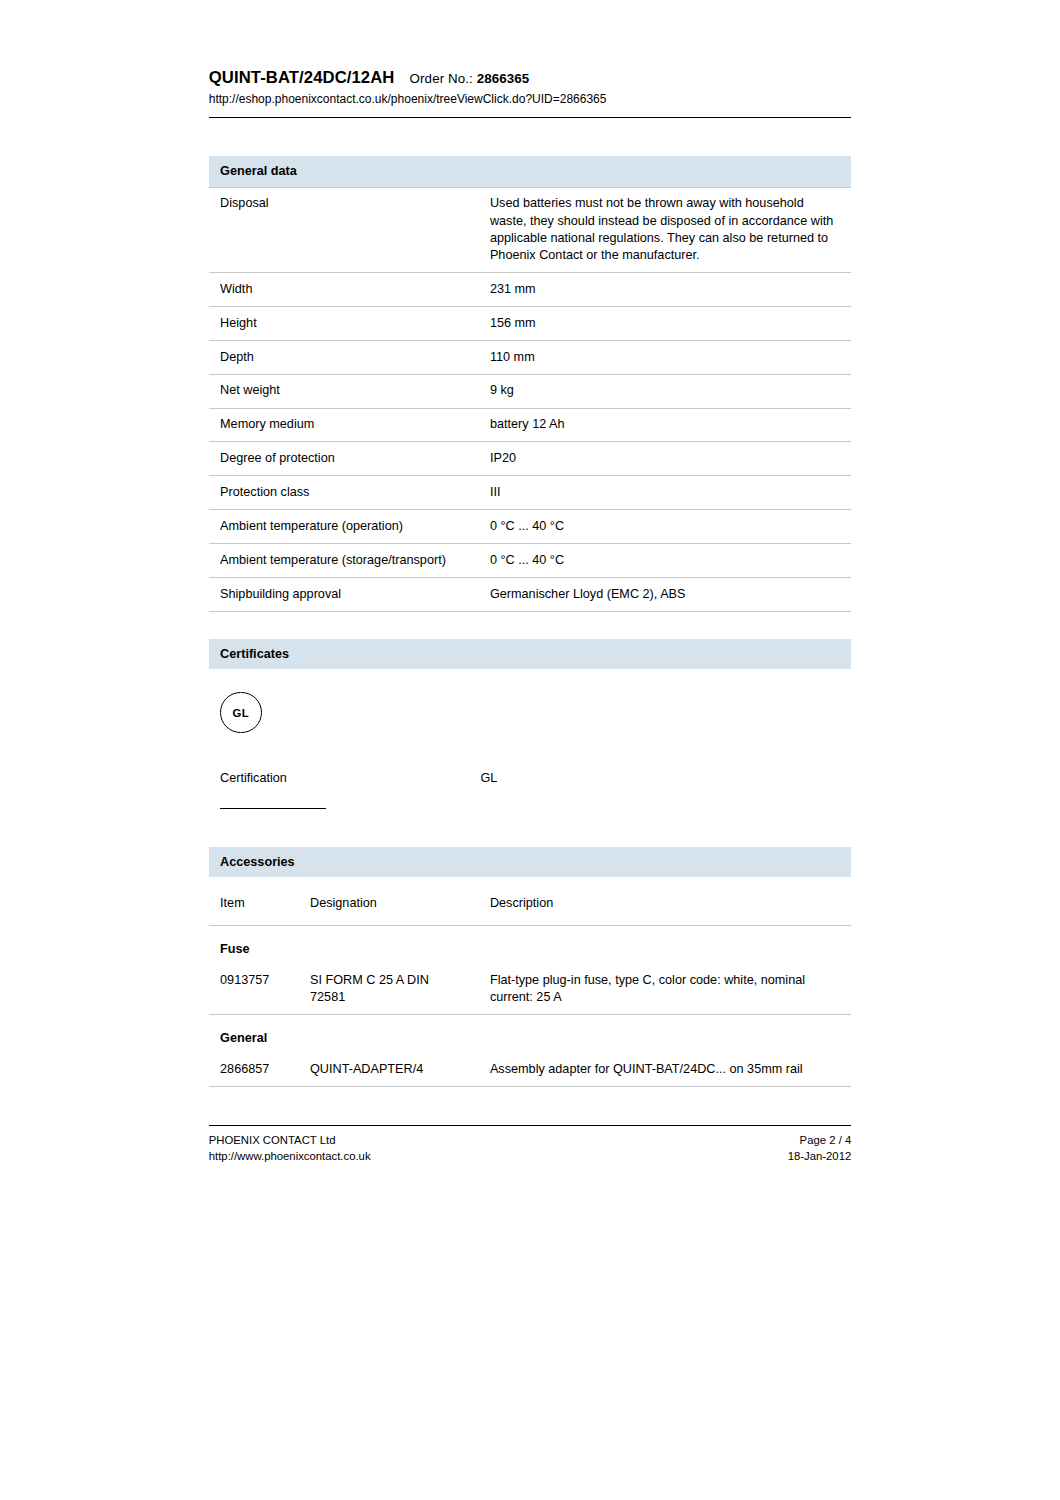QUINT-BAT/24DC/12AHOrder No.: 2866365
http://eshop.phoenixcontact.co.uk/phoenix/treeViewClick.do?UID=2866365
General data
| Disposal | Used batteries must not be thrown away with household waste, they should instead be disposed of in accordance with applicable national regulations. They can also be returned to Phoenix Contact or the manufacturer. |
| Width | 231 mm |
| Height | 156 mm |
| Depth | 110 mm |
| Net weight | 9 kg |
| Memory medium | battery 12 Ah |
| Degree of protection | IP20 |
| Protection class | III |
| Ambient temperature (operation) | 0 °C ... 40 °C |
| Ambient temperature (storage/transport) | 0 °C ... 40 °C |
| Shipbuilding approval | Germanischer Lloyd (EMC 2), ABS |
Certificates
GL
Certification
GL
Accessories
| Item | Designation | Description |
| --- | --- | --- |
| Fuse |
| 0913757 | SI FORM C 25 A DIN 72581 | Flat-type plug-in fuse, type C, color code: white, nominal current: 25 A |
| General |
| 2866857 | QUINT-ADAPTER/4 | Assembly adapter for QUINT-BAT/24DC... on 35mm rail |
PHOENIX CONTACT Ltd
http://www.phoenixcontact.co.uk
Page 2 / 4
18-Jan-2012